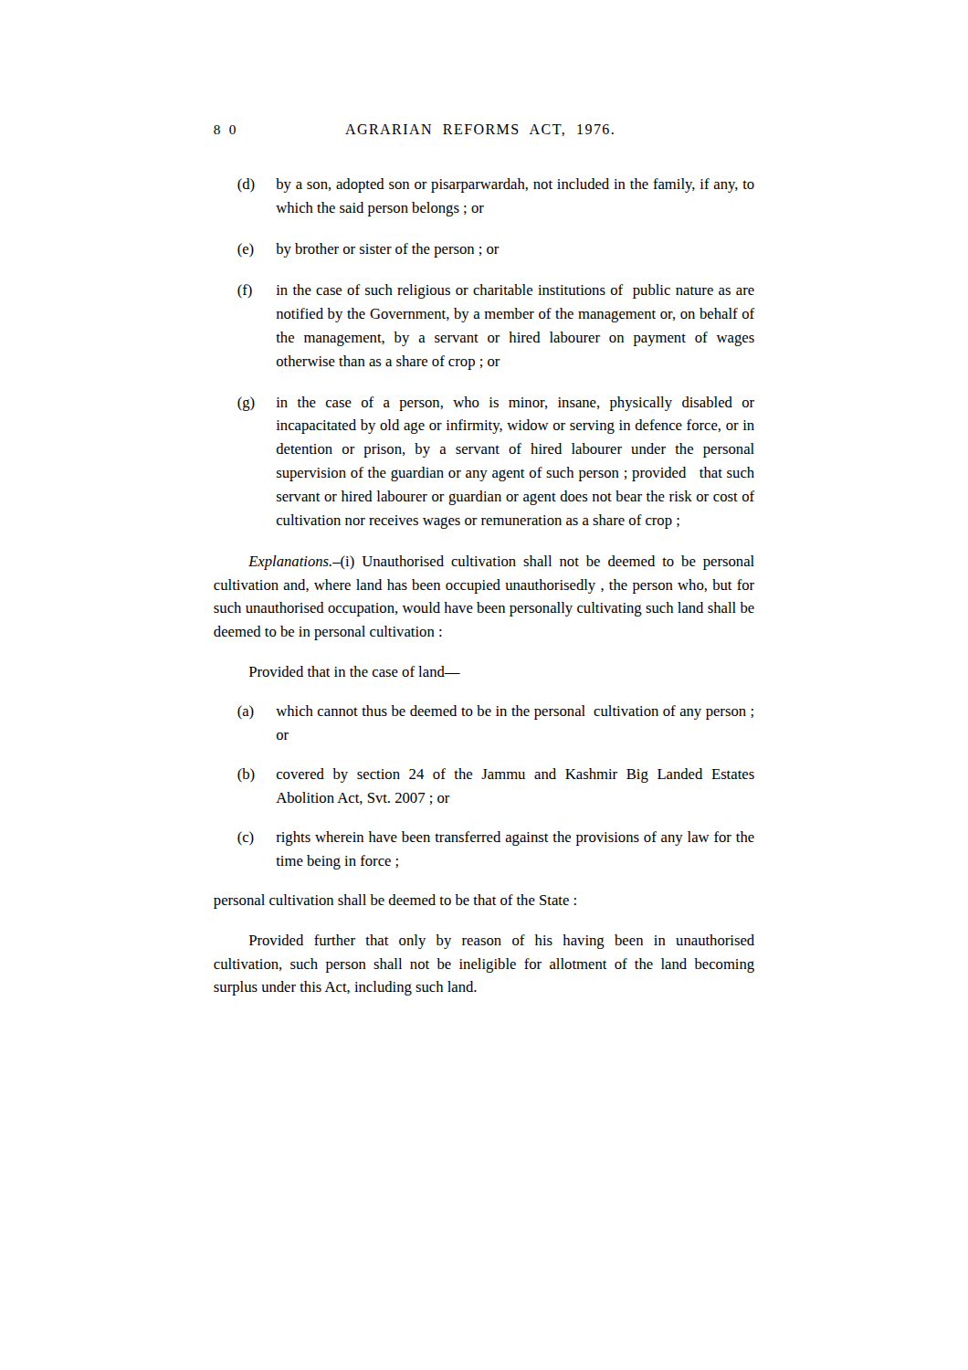8 0
AGRARIAN REFORMS ACT, 1976.
(d) by a son, adopted son or pisarparwardah, not included in the family, if any, to which the said person belongs ; or
(e) by brother or sister of the person ; or
(f) in the case of such religious or charitable institutions of public nature as are notified by the Government, by a member of the management or, on behalf of the management, by a servant or hired labourer on payment of wages otherwise than as a share of crop ; or
(g) in the case of a person, who is minor, insane, physically disabled or incapacitated by old age or infirmity, widow or serving in defence force, or in detention or prison, by a servant of hired labourer under the personal supervision of the guardian or any agent of such person ; provided that such servant or hired labourer or guardian or agent does not bear the risk or cost of cultivation nor receives wages or remuneration as a share of crop ;
Explanations.–(i) Unauthorised cultivation shall not be deemed to be personal cultivation and, where land has been occupied unauthorisedly , the person who, but for such unauthorised occupation, would have been personally cultivating such land shall be deemed to be in personal cultivation :
Provided that in the case of land—
(a) which cannot thus be deemed to be in the personal cultivation of any person ; or
(b) covered by section 24 of the Jammu and Kashmir Big Landed Estates Abolition Act, Svt. 2007 ; or
(c) rights wherein have been transferred against the provisions of any law for the time being in force ;
personal cultivation shall be deemed to be that of the State :
Provided further that only by reason of his having been in unauthorised cultivation, such person shall not be ineligible for allotment of the land becoming surplus under this Act, including such land.